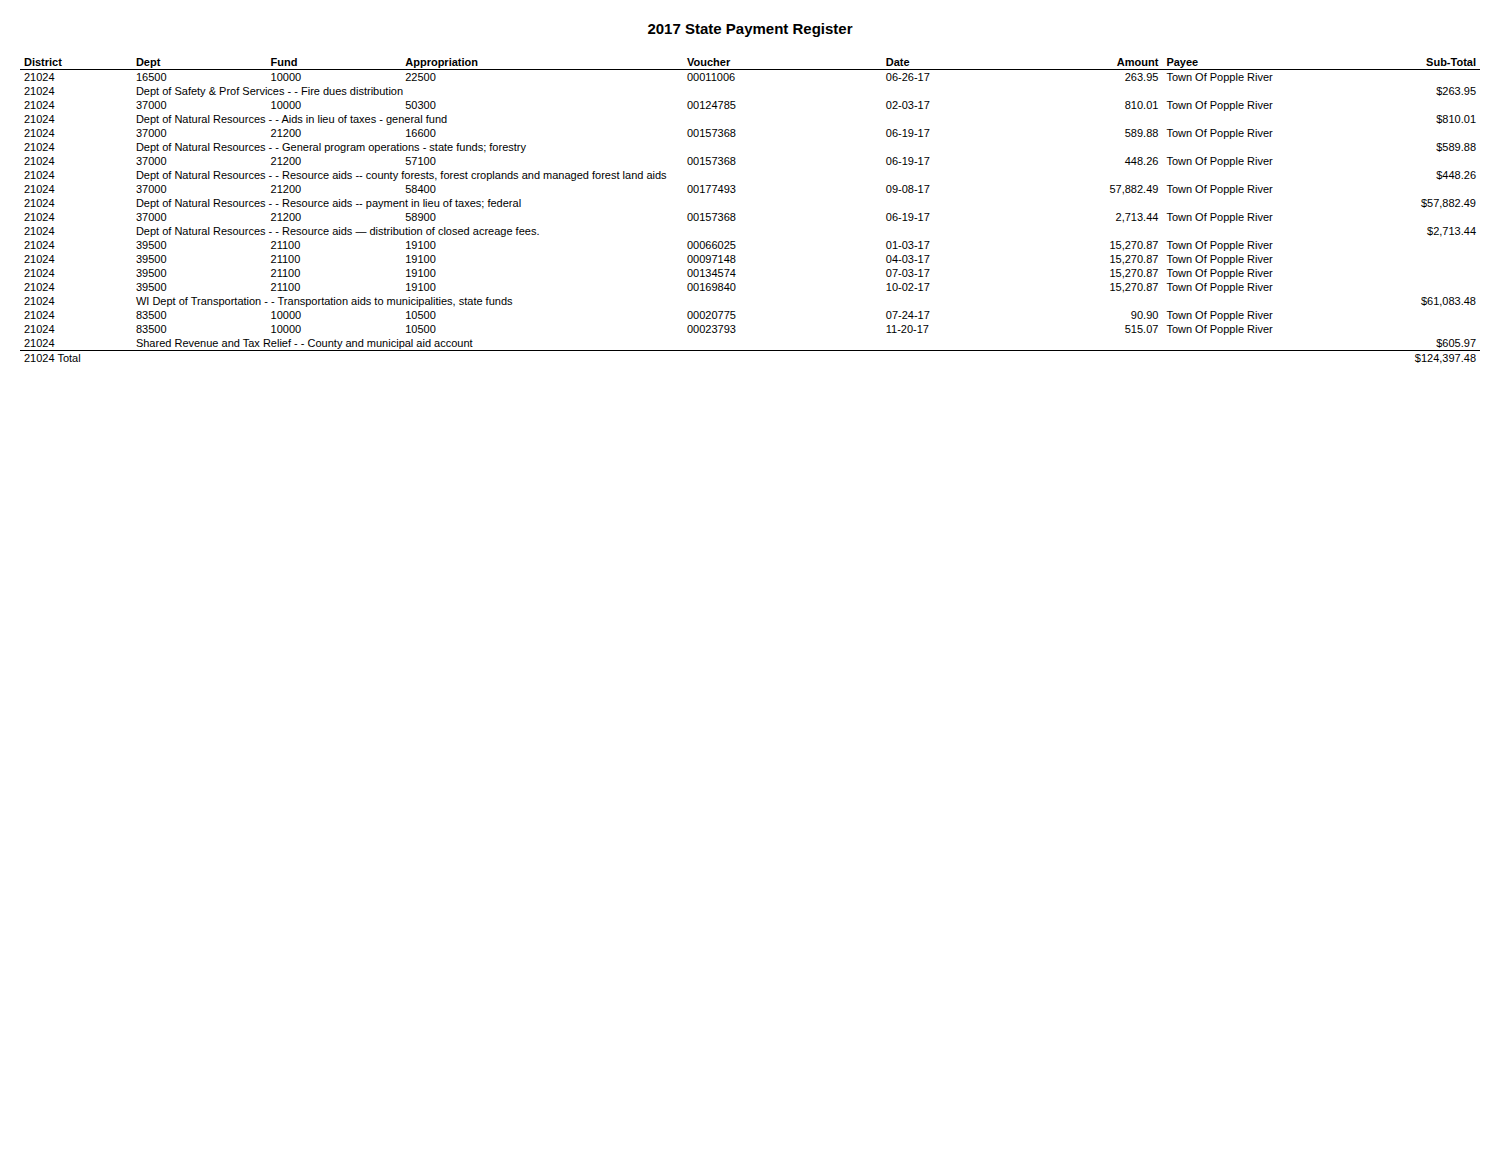2017 State Payment Register
| District | Dept | Fund | Appropriation | Voucher | Date | Amount | Payee | Sub-Total |
| --- | --- | --- | --- | --- | --- | --- | --- | --- |
| 21024 | 16500 | 10000 | 22500 | 00011006 | 06-26-17 | 263.95 | Town Of Popple River | |
| 21024 | Dept of Safety & Prof Services - - Fire dues distribution | | | $263.95 |
| 21024 | 37000 | 10000 | 50300 | 00124785 | 02-03-17 | 810.01 | Town Of Popple River | |
| 21024 | Dept of Natural Resources - - Aids in lieu of taxes - general fund | | | $810.01 |
| 21024 | 37000 | 21200 | 16600 | 00157368 | 06-19-17 | 589.88 | Town Of Popple River | |
| 21024 | Dept of Natural Resources - - General program operations - state funds; forestry | | | $589.88 |
| 21024 | 37000 | 21200 | 57100 | 00157368 | 06-19-17 | 448.26 | Town Of Popple River | |
| 21024 | Dept of Natural Resources - - Resource aids -- county forests, forest croplands and managed forest land aids | | | $448.26 |
| 21024 | 37000 | 21200 | 58400 | 00177493 | 09-08-17 | 57,882.49 | Town Of Popple River | |
| 21024 | Dept of Natural Resources - - Resource aids -- payment in lieu of taxes; federal | | | $57,882.49 |
| 21024 | 37000 | 21200 | 58900 | 00157368 | 06-19-17 | 2,713.44 | Town Of Popple River | |
| 21024 | Dept of Natural Resources - - Resource aids — distribution of closed acreage fees. | | | $2,713.44 |
| 21024 | 39500 | 21100 | 19100 | 00066025 | 01-03-17 | 15,270.87 | Town Of Popple River | |
| 21024 | 39500 | 21100 | 19100 | 00097148 | 04-03-17 | 15,270.87 | Town Of Popple River | |
| 21024 | 39500 | 21100 | 19100 | 00134574 | 07-03-17 | 15,270.87 | Town Of Popple River | |
| 21024 | 39500 | 21100 | 19100 | 00169840 | 10-02-17 | 15,270.87 | Town Of Popple River | |
| 21024 | WI Dept of Transportation - - Transportation aids to municipalities, state funds | | | $61,083.48 |
| 21024 | 83500 | 10000 | 10500 | 00020775 | 07-24-17 | 90.90 | Town Of Popple River | |
| 21024 | 83500 | 10000 | 10500 | 00023793 | 11-20-17 | 515.07 | Town Of Popple River | |
| 21024 | Shared Revenue and Tax Relief - - County and municipal aid account | | | $605.97 |
| 21024 Total | | | | | | | | $124,397.48 |